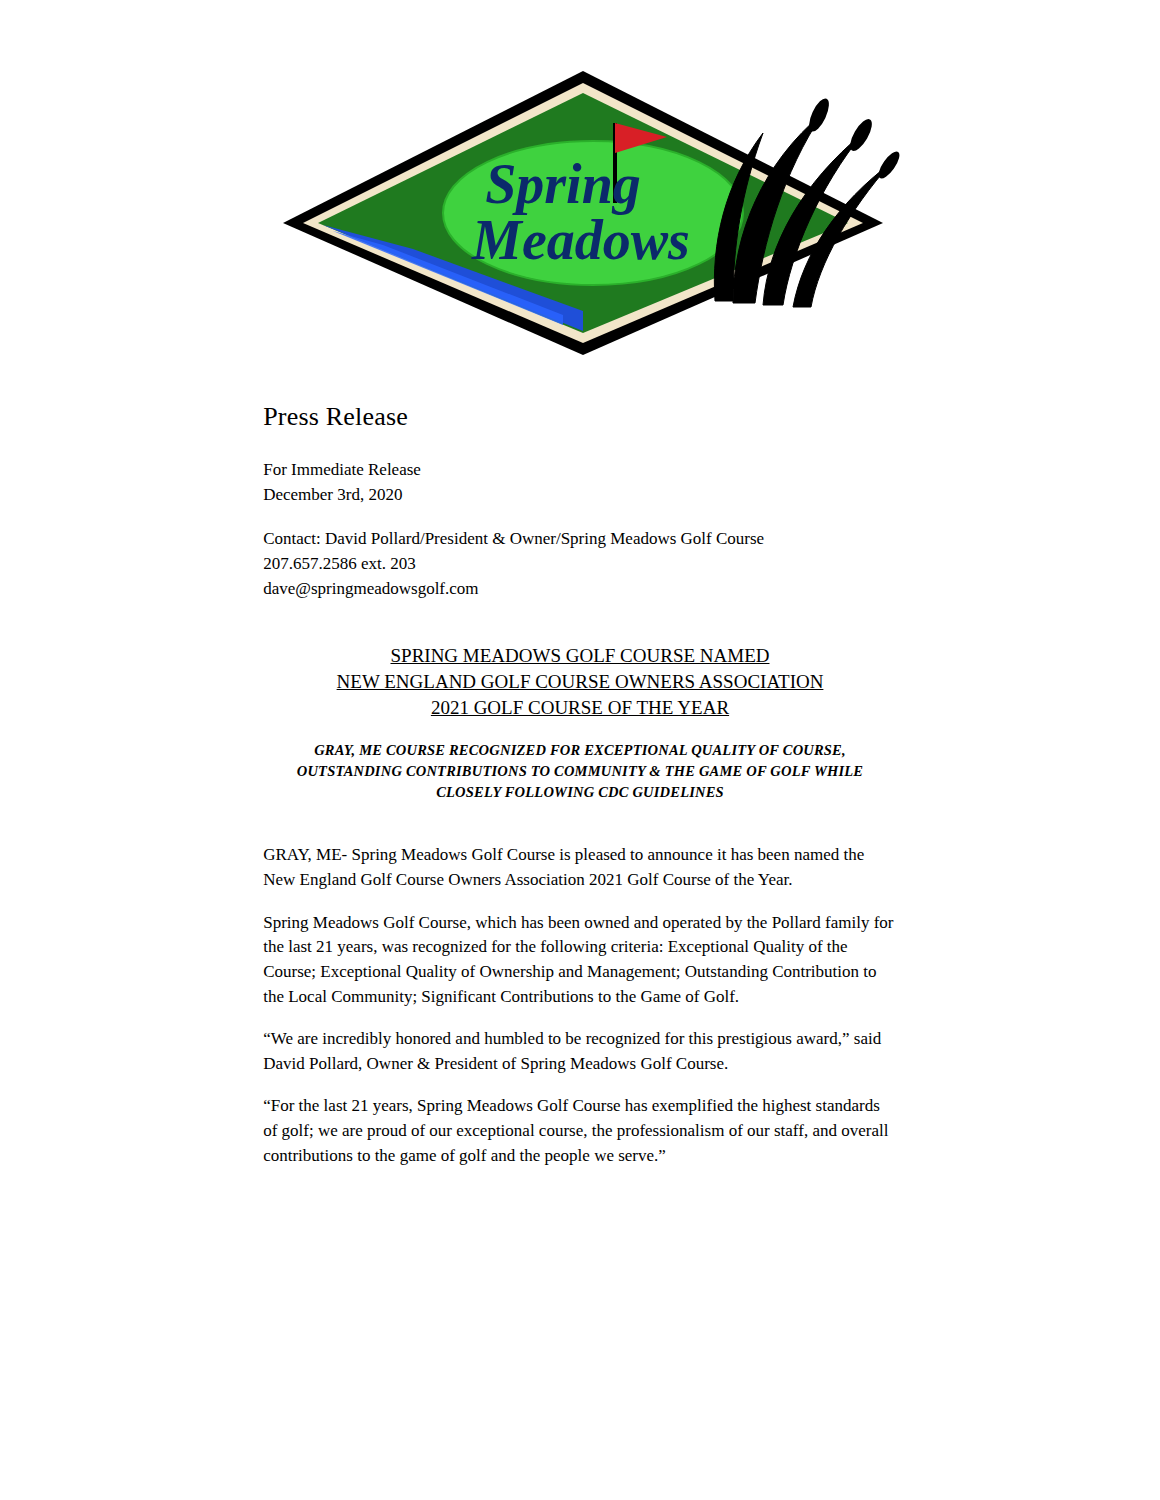Spring Meadows logo Spring Meadows
Press Release
For Immediate Release
December 3rd, 2020
Contact: David Pollard/President & Owner/Spring Meadows Golf Course
207.657.2586 ext. 203
dave@springmeadowsgolf.com
Spring Meadows Golf Course Named
New England Golf Course Owners Association
2021 Golf Course of the Year
Gray, ME course recognized for exceptional quality of course,
outstanding contributions to community & the game of golf while
closely following CDC guidelines
GRAY, ME- Spring Meadows Golf Course is pleased to announce it has been named the New England Golf Course Owners Association 2021 Golf Course of the Year.
Spring Meadows Golf Course, which has been owned and operated by the Pollard family for the last 21 years, was recognized for the following criteria: Exceptional Quality of the Course; Exceptional Quality of Ownership and Management; Outstanding Contribution to the Local Community; Significant Contributions to the Game of Golf.
“We are incredibly honored and humbled to be recognized for this prestigious award,” said David Pollard, Owner & President of Spring Meadows Golf Course.
“For the last 21 years, Spring Meadows Golf Course has exemplified the highest standards of golf; we are proud of our exceptional course, the professionalism of our staff, and overall contributions to the game of golf and the people we serve.”